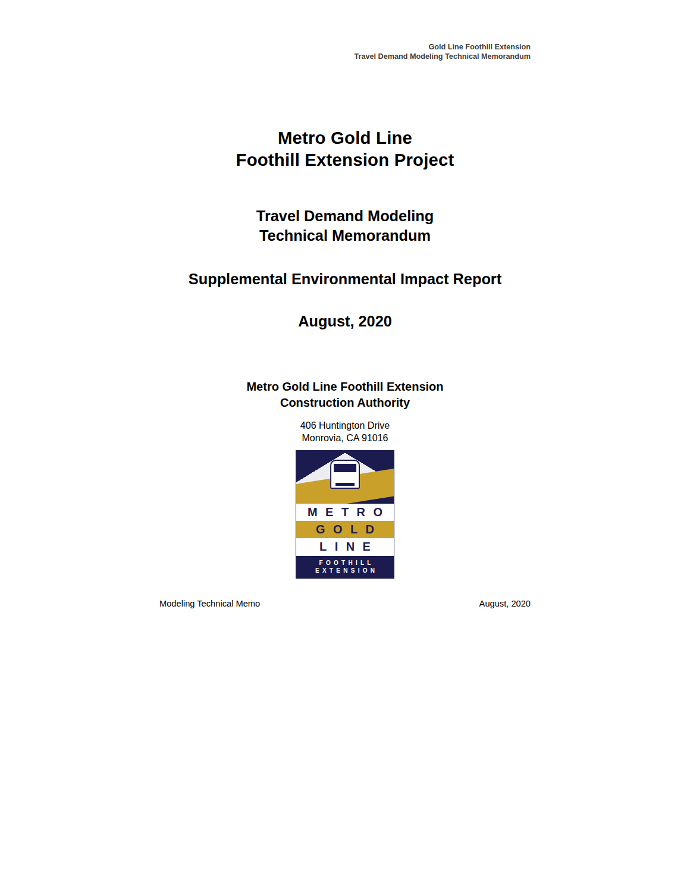Gold Line Foothill Extension
Travel Demand Modeling Technical Memorandum
Metro Gold Line
Foothill Extension Project
Travel Demand Modeling
Technical Memorandum
Supplemental Environmental Impact Report
August, 2020
Metro Gold Line Foothill Extension
Construction Authority
406 Huntington Drive
Monrovia, CA 91016
METRO
GOLD
LINE
FOOTHILL
EXTENSION
Modeling Technical Memo August, 2020